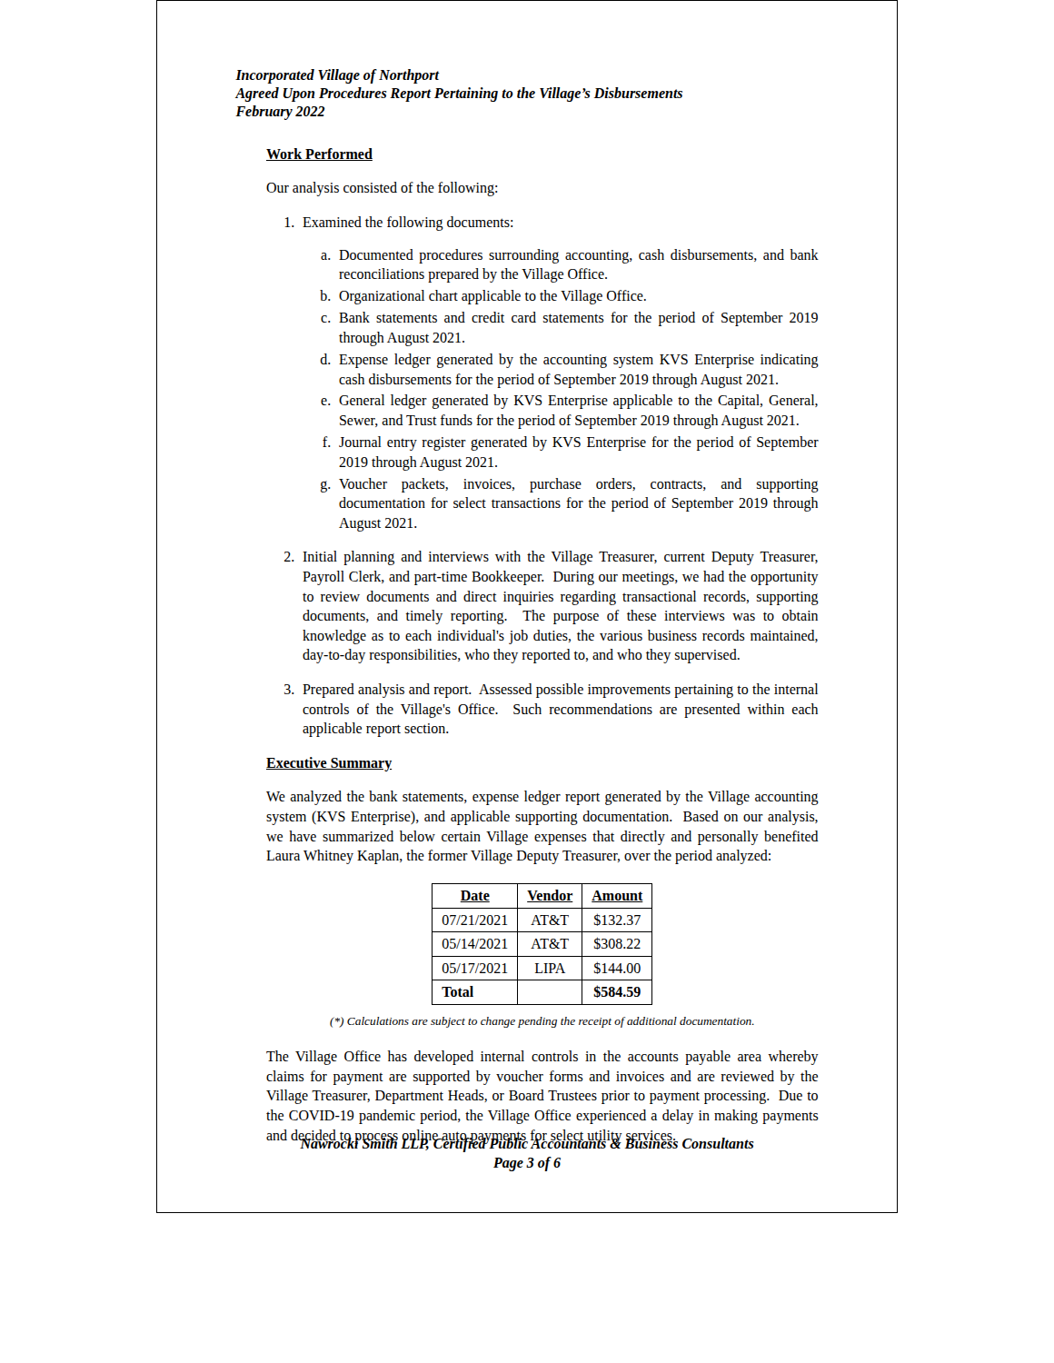Incorporated Village of Northport
Agreed Upon Procedures Report Pertaining to the Village’s Disbursements
February 2022
Work Performed
Our analysis consisted of the following:
Examined the following documents:
Documented procedures surrounding accounting, cash disbursements, and bank reconciliations prepared by the Village Office.
Organizational chart applicable to the Village Office.
Bank statements and credit card statements for the period of September 2019 through August 2021.
Expense ledger generated by the accounting system KVS Enterprise indicating cash disbursements for the period of September 2019 through August 2021.
General ledger generated by KVS Enterprise applicable to the Capital, General, Sewer, and Trust funds for the period of September 2019 through August 2021.
Journal entry register generated by KVS Enterprise for the period of September 2019 through August 2021.
Voucher packets, invoices, purchase orders, contracts, and supporting documentation for select transactions for the period of September 2019 through August 2021.
Initial planning and interviews with the Village Treasurer, current Deputy Treasurer, Payroll Clerk, and part-time Bookkeeper. During our meetings, we had the opportunity to review documents and direct inquiries regarding transactional records, supporting documents, and timely reporting. The purpose of these interviews was to obtain knowledge as to each individual's job duties, the various business records maintained, day-to-day responsibilities, who they reported to, and who they supervised.
Prepared analysis and report. Assessed possible improvements pertaining to the internal controls of the Village's Office. Such recommendations are presented within each applicable report section.
Executive Summary
We analyzed the bank statements, expense ledger report generated by the Village accounting system (KVS Enterprise), and applicable supporting documentation. Based on our analysis, we have summarized below certain Village expenses that directly and personally benefited Laura Whitney Kaplan, the former Village Deputy Treasurer, over the period analyzed:
| Date | Vendor | Amount |
| --- | --- | --- |
| 07/21/2021 | AT&T | $132.37 |
| 05/14/2021 | AT&T | $308.22 |
| 05/17/2021 | LIPA | $144.00 |
| Total | | $584.59 |
(*) Calculations are subject to change pending the receipt of additional documentation.
The Village Office has developed internal controls in the accounts payable area whereby claims for payment are supported by voucher forms and invoices and are reviewed by the Village Treasurer, Department Heads, or Board Trustees prior to payment processing. Due to the COVID-19 pandemic period, the Village Office experienced a delay in making payments and decided to process online auto payments for select utility services.
Nawrocki Smith LLP, Certified Public Accountants & Business Consultants
Page 3 of 6